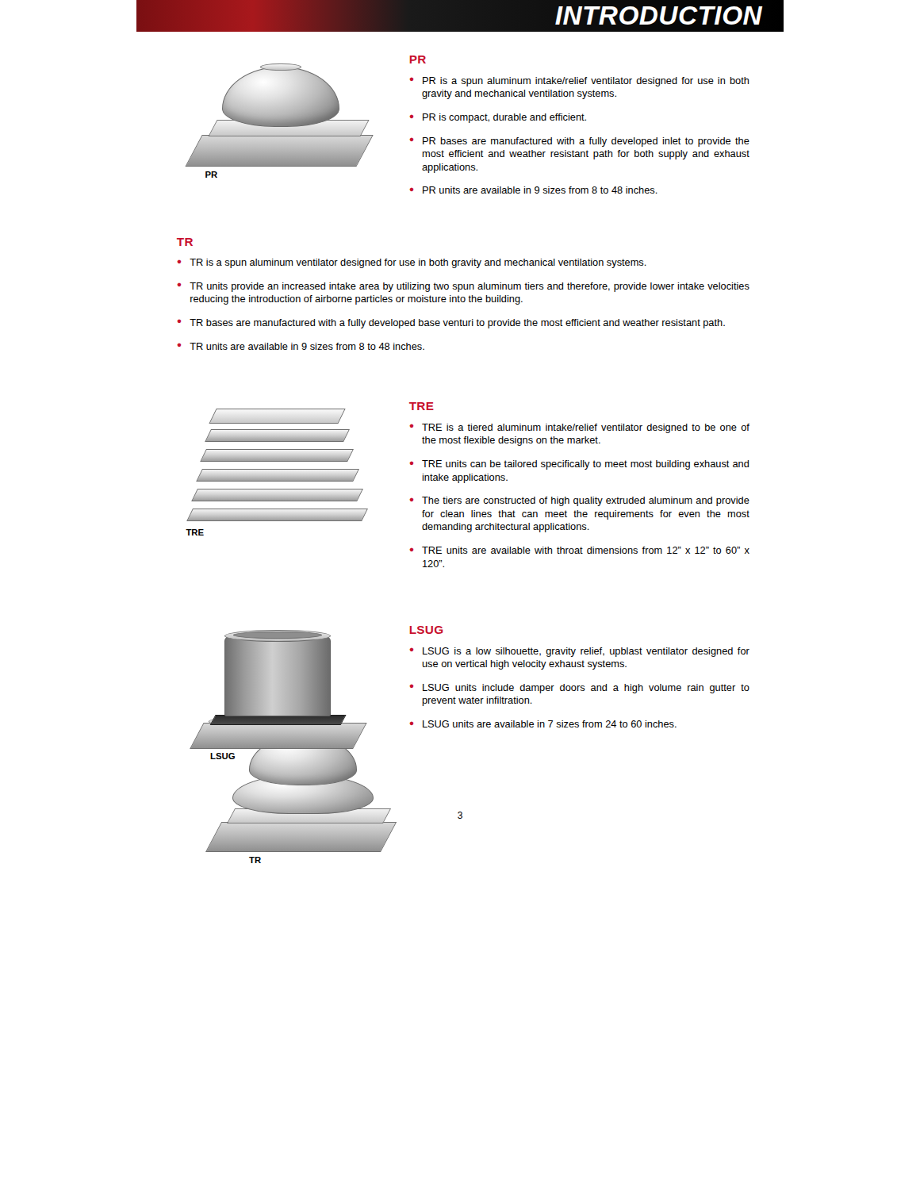INTRODUCTION
PR
PR
PR is a spun aluminum intake/relief ventilator designed for use in both gravity and mechanical ventilation systems.
PR is compact, durable and efficient.
PR bases are manufactured with a fully developed inlet to provide the most efficient and weather resistant path for both supply and exhaust applications.
PR units are available in 9 sizes from 8 to 48 inches.
TR
TR
TR is a spun aluminum ventilator designed for use in both gravity and mechanical ventilation systems.
TR units provide an increased intake area by utilizing two spun aluminum tiers and therefore, provide lower intake velocities reducing the introduction of airborne particles or moisture into the building.
TR bases are manufactured with a fully developed base venturi to provide the most efficient and weather resistant path.
TR units are available in 9 sizes from 8 to 48 inches.
TRE
TRE
TRE is a tiered aluminum intake/relief ventilator designed to be one of the most flexible designs on the market.
TRE units can be tailored specifically to meet most building exhaust and intake applications.
The tiers are constructed of high quality extruded aluminum and provide for clean lines that can meet the requirements for even the most demanding architectural applications.
TRE units are available with throat dimensions from 12” x 12” to 60” x 120”.
LSUG
LSUG
LSUG is a low silhouette, gravity relief, upblast ventilator designed for use on vertical high velocity exhaust systems.
LSUG units include damper doors and a high volume rain gutter to prevent water infiltration.
LSUG units are available in 7 sizes from 24 to 60 inches.
3